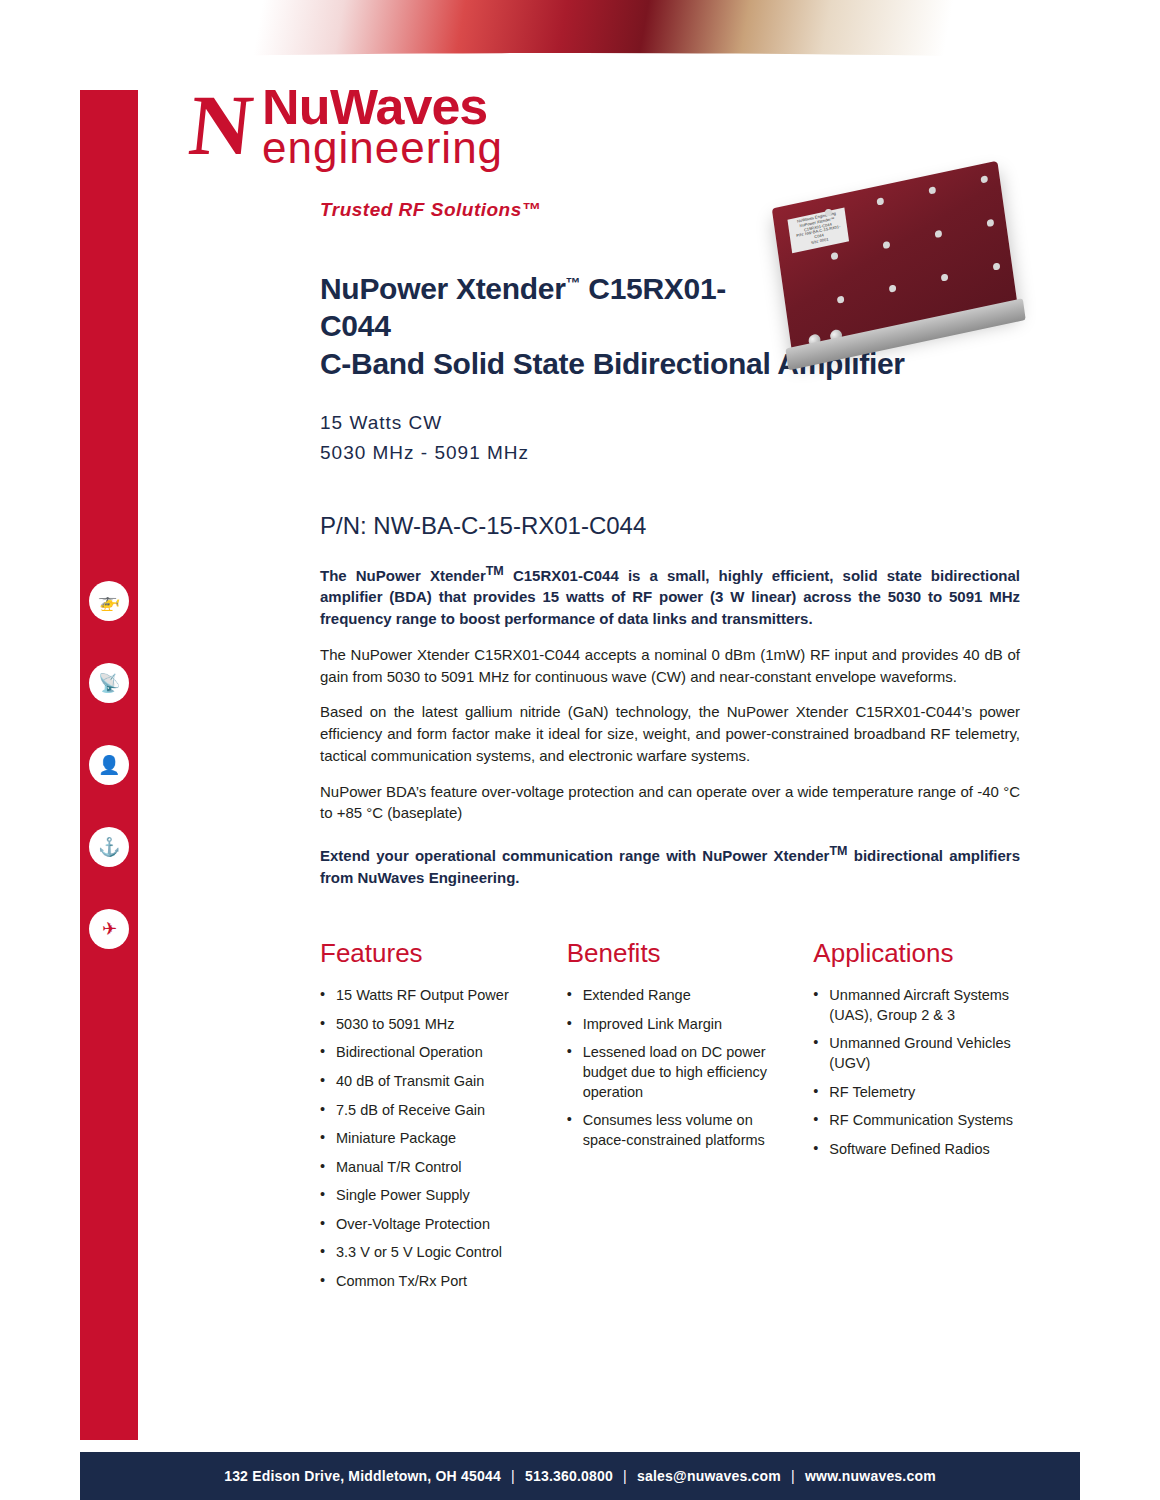🚁
📡
👤
⚓
✈
N
NuWaves engineering
Trusted RF Solutions™
NuWaves Engineering
NuPower Xtender™
C15RX01-C044
P/N: NW-BA-C-15-RX01-C044
S/N: 0001
NuPower Xtender™ C15RX01-C044
C-Band Solid State Bidirectional Amplifier
15 Watts CW
5030 MHz - 5091 MHz
P/N: NW-BA-C-15-RX01-C044
The NuPower XtenderTM C15RX01-C044 is a small, highly efficient, solid state bidirectional amplifier (BDA) that provides 15 watts of RF power (3 W linear) across the 5030 to 5091 MHz frequency range to boost performance of data links and transmitters.
The NuPower Xtender C15RX01-C044 accepts a nominal 0 dBm (1mW) RF input and provides 40 dB of gain from 5030 to 5091 MHz for continuous wave (CW) and near-constant envelope waveforms.
Based on the latest gallium nitride (GaN) technology, the NuPower Xtender C15RX01-C044’s power efficiency and form factor make it ideal for size, weight, and power-constrained broadband RF telemetry, tactical communication systems, and electronic warfare systems.
NuPower BDA’s feature over-voltage protection and can operate over a wide temperature range of -40 °C to +85 °C (baseplate)
Extend your operational communication range with NuPower XtenderTM bidirectional amplifiers from NuWaves Engineering.
Features
15 Watts RF Output Power
5030 to 5091 MHz
Bidirectional Operation
40 dB of Transmit Gain
7.5 dB of Receive Gain
Miniature Package
Manual T/R Control
Single Power Supply
Over-Voltage Protection
3.3 V or 5 V Logic Control
Common Tx/Rx Port
Benefits
Extended Range
Improved Link Margin
Lessened load on DC power budget due to high efficiency operation
Consumes less volume on space-constrained platforms
Applications
Unmanned Aircraft Systems (UAS), Group 2 & 3
Unmanned Ground Vehicles (UGV)
RF Telemetry
RF Communication Systems
Software Defined Radios
132 Edison Drive, Middletown, OH 45044 | 513.360.0800 | sales@nuwaves.com | www.nuwaves.com